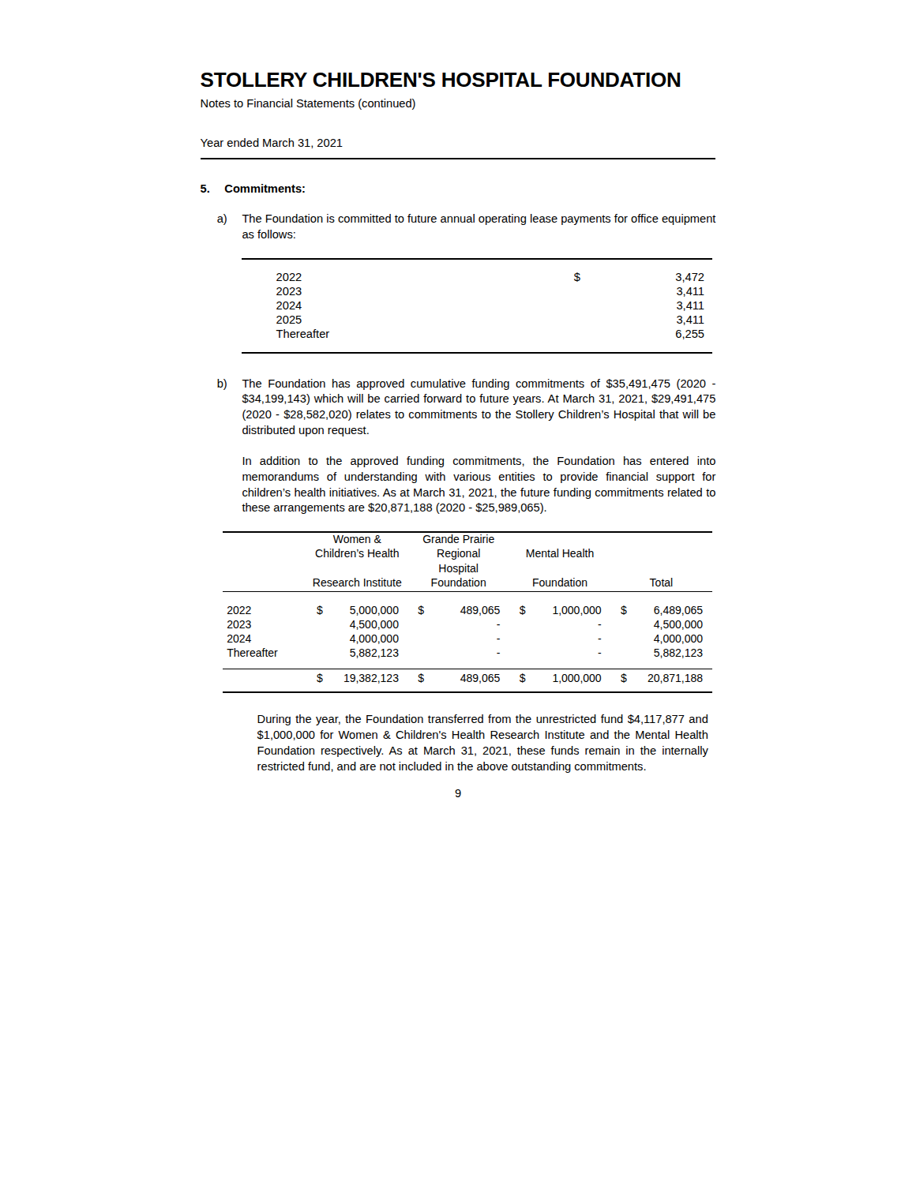STOLLERY CHILDREN'S HOSPITAL FOUNDATION
Notes to Financial Statements (continued)
Year ended March 31, 2021
5. Commitments:
a) The Foundation is committed to future annual operating lease payments for office equipment as follows:
| 2022 | $ | 3,472 |
| 2023 | | 3,411 |
| 2024 | | 3,411 |
| 2025 | | 3,411 |
| Thereafter | | 6,255 |
b) The Foundation has approved cumulative funding commitments of $35,491,475 (2020 - $34,199,143) which will be carried forward to future years. At March 31, 2021, $29,491,475 (2020 - $28,582,020) relates to commitments to the Stollery Children’s Hospital that will be distributed upon request.
In addition to the approved funding commitments, the Foundation has entered into memorandums of understanding with various entities to provide financial support for children’s health initiatives. As at March 31, 2021, the future funding commitments related to these arrangements are $20,871,188 (2020 - $25,989,065).
| | Women & Children’s Health | Grande Prairie Regional | Mental Health | |
| --- | --- | --- | --- | --- |
| | Research Institute | Hospital Foundation | Foundation | Total |
| 2022 | $ | 5,000,000 | $ | 489,065 | $ | 1,000,000 | $ | 6,489,065 |
| 2023 | | 4,500,000 | | - | | - | | 4,500,000 |
| 2024 | | 4,000,000 | | - | | - | | 4,000,000 |
| Thereafter | | 5,882,123 | | - | | - | | 5,882,123 |
| | $ | 19,382,123 | $ | 489,065 | $ | 1,000,000 | $ | 20,871,188 |
During the year, the Foundation transferred from the unrestricted fund $4,117,877 and $1,000,000 for Women & Children's Health Research Institute and the Mental Health Foundation respectively. As at March 31, 2021, these funds remain in the internally restricted fund, and are not included in the above outstanding commitments.
9